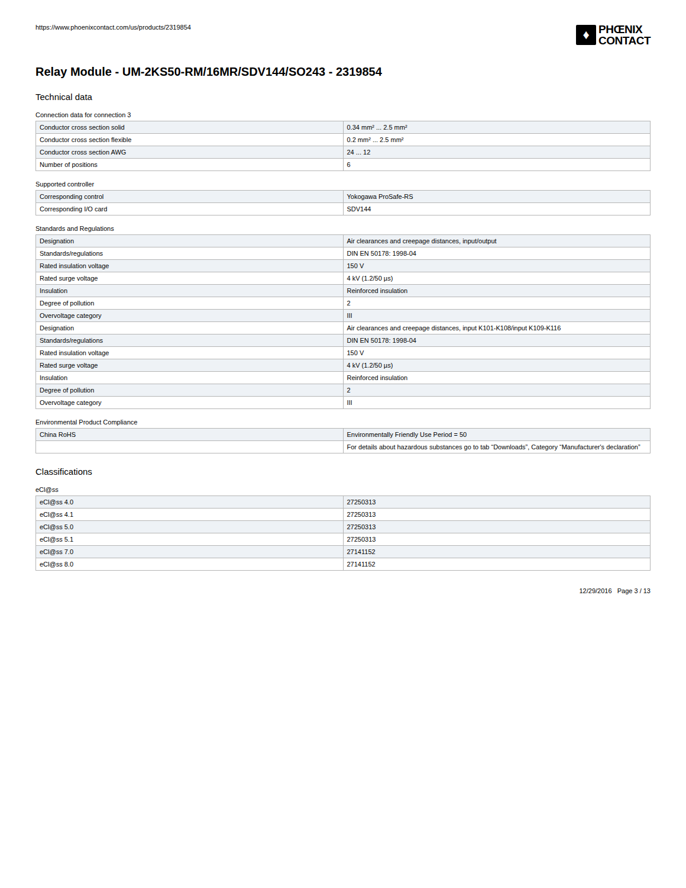https://www.phoenixcontact.com/us/products/2319854
♦PHŒNIX
CONTACT
Relay Module - UM-2KS50-RM/16MR/SDV144/SO243 - 2319854
Technical data
Connection data for connection 3
| Conductor cross section solid | 0.34 mm² ... 2.5 mm² |
| Conductor cross section flexible | 0.2 mm² ... 2.5 mm² |
| Conductor cross section AWG | 24 ... 12 |
| Number of positions | 6 |
Supported controller
| Corresponding control | Yokogawa ProSafe-RS |
| Corresponding I/O card | SDV144 |
Standards and Regulations
| Designation | Air clearances and creepage distances, input/output |
| Standards/regulations | DIN EN 50178: 1998-04 |
| Rated insulation voltage | 150 V |
| Rated surge voltage | 4 kV (1.2/50 µs) |
| Insulation | Reinforced insulation |
| Degree of pollution | 2 |
| Overvoltage category | III |
| Designation | Air clearances and creepage distances, input K101-K108/input K109-K116 |
| Standards/regulations | DIN EN 50178: 1998-04 |
| Rated insulation voltage | 150 V |
| Rated surge voltage | 4 kV (1.2/50 µs) |
| Insulation | Reinforced insulation |
| Degree of pollution | 2 |
| Overvoltage category | III |
Environmental Product Compliance
| China RoHS | Environmentally Friendly Use Period = 50 |
| | For details about hazardous substances go to tab “Downloads”, Category “Manufacturer's declaration” |
Classifications
eCl@ss
| eCl@ss 4.0 | 27250313 |
| eCl@ss 4.1 | 27250313 |
| eCl@ss 5.0 | 27250313 |
| eCl@ss 5.1 | 27250313 |
| eCl@ss 7.0 | 27141152 |
| eCl@ss 8.0 | 27141152 |
12/29/2016 Page 3 / 13